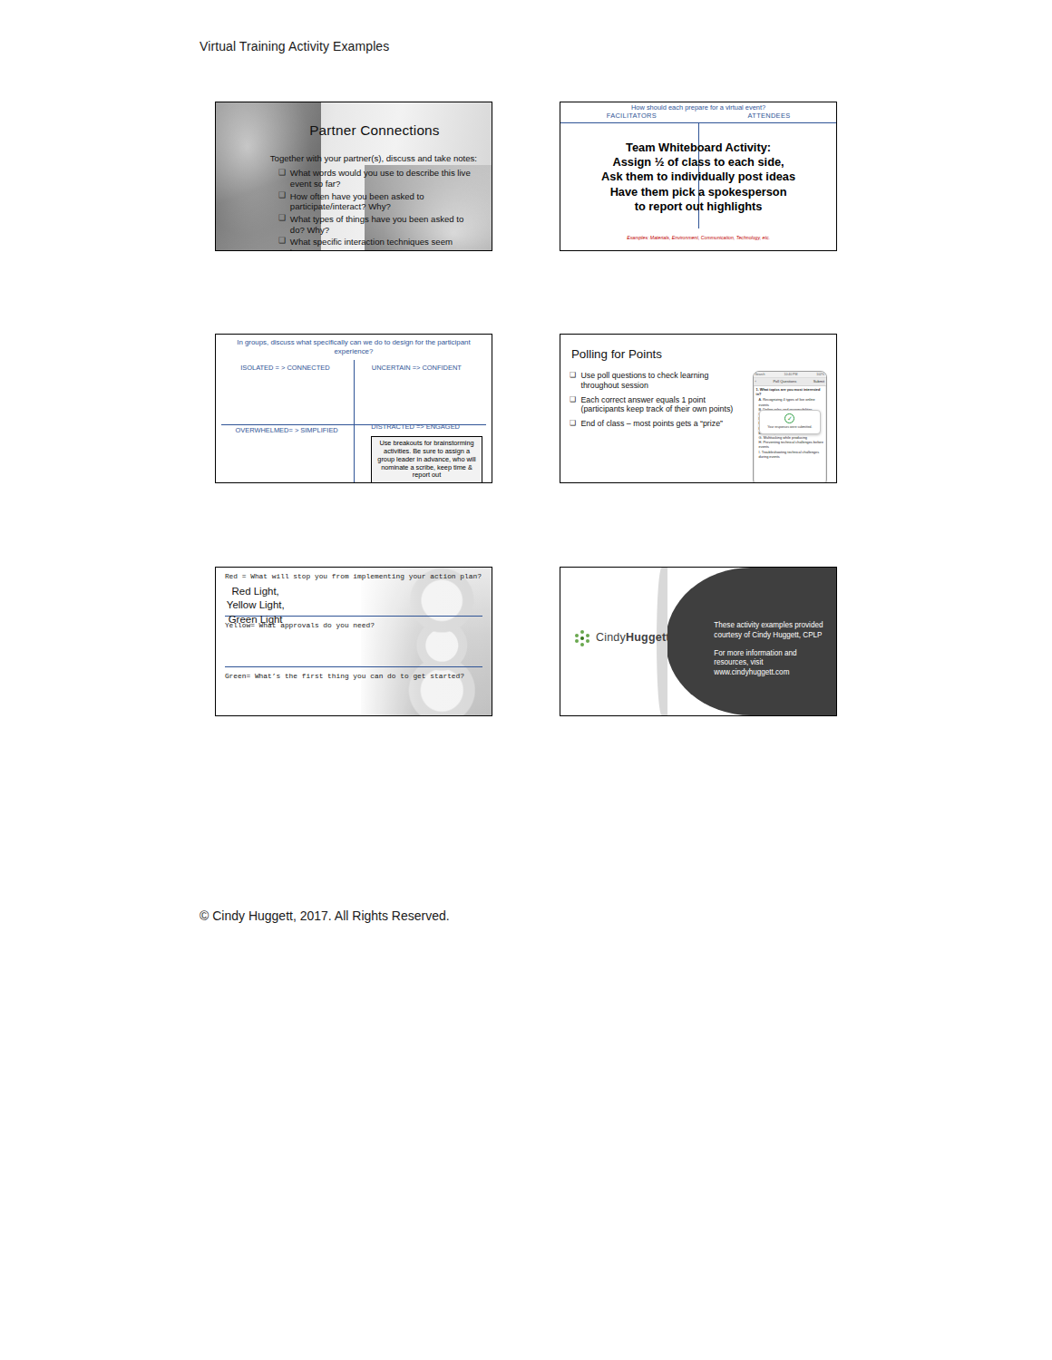Virtual Training Activity Examples
Partner Connections
Together with your partner(s), discuss and take notes:
What words would you use to describe this live event so far?
How often have you been asked to participate/interact? Why?
What types of things have you been asked to do? Why?
What specific interaction techniques seem important?
What other comments/observations do you have?
How should each prepare for a virtual event?
FACILITATORS ATTENDEES
Team Whiteboard Activity:
Assign ½ of class to each side,
Ask them to individually post ideas
Have them pick a spokesperson
to report out highlights
Examples: Materials, Environment, Communication, Technology, etc.
In groups, discuss what specifically can we do to design for the participant experience?
ISOLATED = > CONNECTED
UNCERTAIN => CONFIDENT
OVERWHELMED= > SIMPLIFIED
DISTRACTED => ENGAGED
Use breakouts for brainstorming activities. Be sure to assign a group leader in advance, who will nominate a scribe, keep time & report out
Polling for Points
Use poll questions to check learning throughout session
Each correct answer equals 1 point (participants keep track of their own points)
End of class – most points gets a “prize”
Search 10:40 PM 102%
‹Poll Questions Submit
1. What topics are you most interested in?
A. Recognizing 4 types of live online events
B. Define roles and responsibilities
C. Preparing for live online events
D. Setting up WebEx events
E. Setting up WebEx events
F. WebEx Advanced features – breakouts, etc
G. Multitasking while producing
H. Preventing technical challenges before events
I. Troubleshooting technical challenges during events
✓
Your responses were submitted.
Red = What will stop you from implementing your action plan?
Yellow= What approvals do you need?
Green= What’s the first thing you can do to get started?
Red Light, Yellow Light, Green Light
CindyHuggett
These activity examples provided courtesy of Cindy Huggett, CPLP
For more information and resources, visit www.cindyhuggett.com
© Cindy Huggett, 2017. All Rights Reserved.